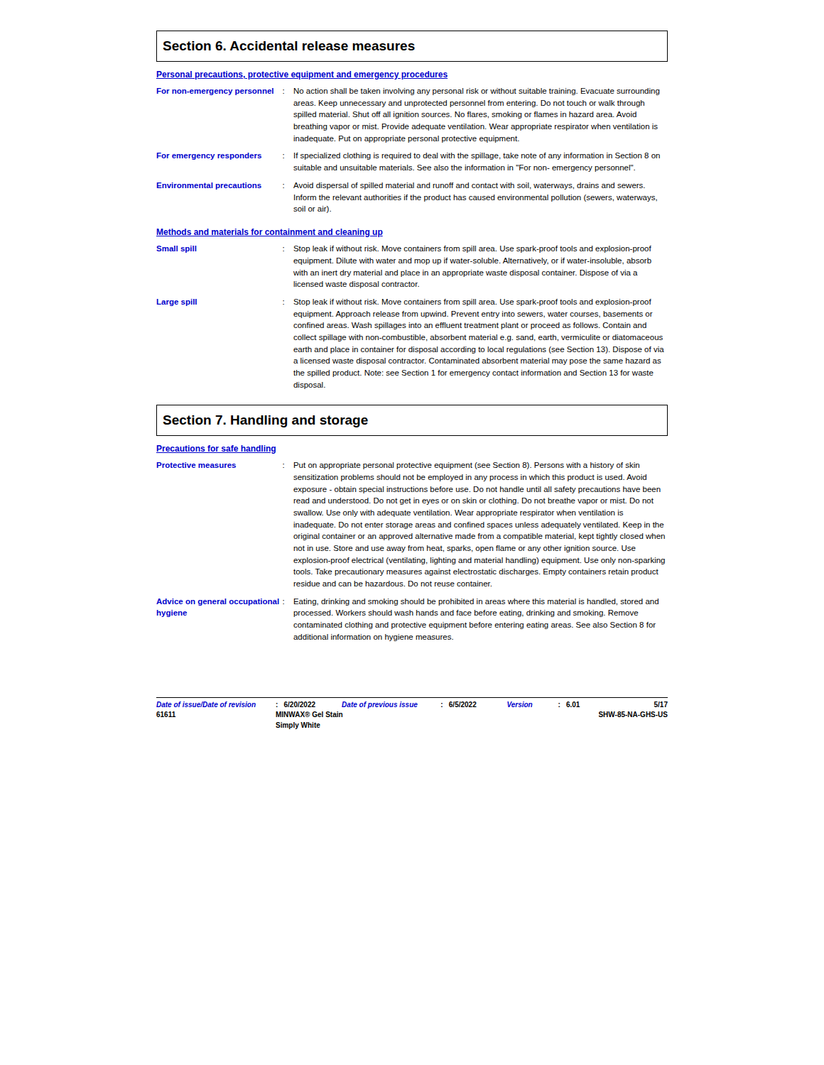Section 6. Accidental release measures
Personal precautions, protective equipment and emergency procedures
| For non-emergency personnel | : | No action shall be taken involving any personal risk or without suitable training. Evacuate surrounding areas. Keep unnecessary and unprotected personnel from entering. Do not touch or walk through spilled material. Shut off all ignition sources. No flares, smoking or flames in hazard area. Avoid breathing vapor or mist. Provide adequate ventilation. Wear appropriate respirator when ventilation is inadequate. Put on appropriate personal protective equipment. |
| For emergency responders | : | If specialized clothing is required to deal with the spillage, take note of any information in Section 8 on suitable and unsuitable materials. See also the information in "For non- emergency personnel". |
| Environmental precautions | : | Avoid dispersal of spilled material and runoff and contact with soil, waterways, drains and sewers. Inform the relevant authorities if the product has caused environmental pollution (sewers, waterways, soil or air). |
Methods and materials for containment and cleaning up
| Small spill | : | Stop leak if without risk. Move containers from spill area. Use spark-proof tools and explosion-proof equipment. Dilute with water and mop up if water-soluble. Alternatively, or if water-insoluble, absorb with an inert dry material and place in an appropriate waste disposal container. Dispose of via a licensed waste disposal contractor. |
| Large spill | : | Stop leak if without risk. Move containers from spill area. Use spark-proof tools and explosion-proof equipment. Approach release from upwind. Prevent entry into sewers, water courses, basements or confined areas. Wash spillages into an effluent treatment plant or proceed as follows. Contain and collect spillage with non-combustible, absorbent material e.g. sand, earth, vermiculite or diatomaceous earth and place in container for disposal according to local regulations (see Section 13). Dispose of via a licensed waste disposal contractor. Contaminated absorbent material may pose the same hazard as the spilled product. Note: see Section 1 for emergency contact information and Section 13 for waste disposal. |
Section 7. Handling and storage
Precautions for safe handling
| Protective measures | : | Put on appropriate personal protective equipment (see Section 8). Persons with a history of skin sensitization problems should not be employed in any process in which this product is used. Avoid exposure - obtain special instructions before use. Do not handle until all safety precautions have been read and understood. Do not get in eyes or on skin or clothing. Do not breathe vapor or mist. Do not swallow. Use only with adequate ventilation. Wear appropriate respirator when ventilation is inadequate. Do not enter storage areas and confined spaces unless adequately ventilated. Keep in the original container or an approved alternative made from a compatible material, kept tightly closed when not in use. Store and use away from heat, sparks, open flame or any other ignition source. Use explosion-proof electrical (ventilating, lighting and material handling) equipment. Use only non-sparking tools. Take precautionary measures against electrostatic discharges. Empty containers retain product residue and can be hazardous. Do not reuse container. |
| Advice on general occupational hygiene | : | Eating, drinking and smoking should be prohibited in areas where this material is handled, stored and processed. Workers should wash hands and face before eating, drinking and smoking. Remove contaminated clothing and protective equipment before entering eating areas. See also Section 8 for additional information on hygiene measures. |
| Date of issue/Date of revision | : | 6/20/2022 | Date of previous issue | : | 6/5/2022 | Version | : | 6.01 | 5/17 |
| 61611 | MINWAX® Gel Stain Simply White | SHW-85-NA-GHS-US |